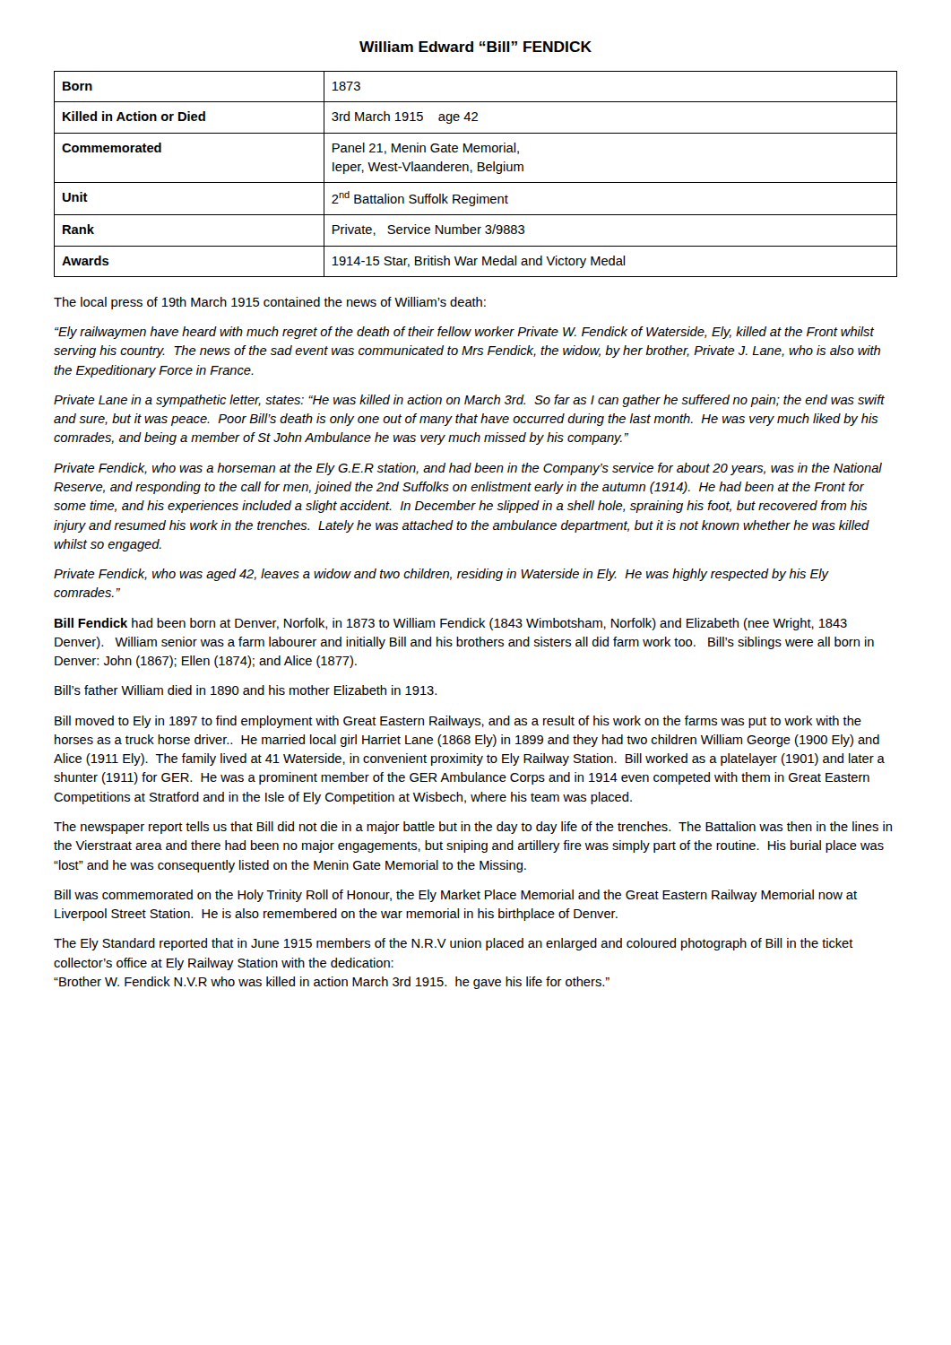William Edward “Bill” FENDICK
| Born | 1873 |
| Killed in Action or Died | 3rd March 1915 age 42 |
| Commemorated | Panel 21, Menin Gate Memorial, Ieper, West-Vlaanderen, Belgium |
| Unit | 2 nd Battalion Suffolk Regiment |
| Rank | Private, Service Number 3/9883 |
| Awards | 1914-15 Star, British War Medal and Victory Medal |
The local press of 19th March 1915 contained the news of William’s death:
“Ely railwaymen have heard with much regret of the death of their fellow worker Private W. Fendick of Waterside, Ely, killed at the Front whilst serving his country. The news of the sad event was communicated to Mrs Fendick, the widow, by her brother, Private J. Lane, who is also with the Expeditionary Force in France.
Private Lane in a sympathetic letter, states: “He was killed in action on March 3rd. So far as I can gather he suffered no pain; the end was swift and sure, but it was peace. Poor Bill’s death is only one out of many that have occurred during the last month. He was very much liked by his comrades, and being a member of St John Ambulance he was very much missed by his company.”
Private Fendick, who was a horseman at the Ely G.E.R station, and had been in the Company’s service for about 20 years, was in the National Reserve, and responding to the call for men, joined the 2nd Suffolks on enlistment early in the autumn (1914). He had been at the Front for some time, and his experiences included a slight accident. In December he slipped in a shell hole, spraining his foot, but recovered from his injury and resumed his work in the trenches. Lately he was attached to the ambulance department, but it is not known whether he was killed whilst so engaged.
Private Fendick, who was aged 42, leaves a widow and two children, residing in Waterside in Ely. He was highly respected by his Ely comrades.”
Bill Fendick had been born at Denver, Norfolk, in 1873 to William Fendick (1843 Wimbotsham, Norfolk) and Elizabeth (nee Wright, 1843 Denver). William senior was a farm labourer and initially Bill and his brothers and sisters all did farm work too. Bill’s siblings were all born in Denver: John (1867); Ellen (1874); and Alice (1877).
Bill’s father William died in 1890 and his mother Elizabeth in 1913.
Bill moved to Ely in 1897 to find employment with Great Eastern Railways, and as a result of his work on the farms was put to work with the horses as a truck horse driver.. He married local girl Harriet Lane (1868 Ely) in 1899 and they had two children William George (1900 Ely) and Alice (1911 Ely). The family lived at 41 Waterside, in convenient proximity to Ely Railway Station. Bill worked as a platelayer (1901) and later a shunter (1911) for GER. He was a prominent member of the GER Ambulance Corps and in 1914 even competed with them in Great Eastern Competitions at Stratford and in the Isle of Ely Competition at Wisbech, where his team was placed.
The newspaper report tells us that Bill did not die in a major battle but in the day to day life of the trenches. The Battalion was then in the lines in the Vierstraat area and there had been no major engagements, but sniping and artillery fire was simply part of the routine. His burial place was “lost” and he was consequently listed on the Menin Gate Memorial to the Missing.
Bill was commemorated on the Holy Trinity Roll of Honour, the Ely Market Place Memorial and the Great Eastern Railway Memorial now at Liverpool Street Station. He is also remembered on the war memorial in his birthplace of Denver.
The Ely Standard reported that in June 1915 members of the N.R.V union placed an enlarged and coloured photograph of Bill in the ticket collector’s office at Ely Railway Station with the dedication:
“Brother W. Fendick N.V.R who was killed in action March 3rd 1915. he gave his life for others.”